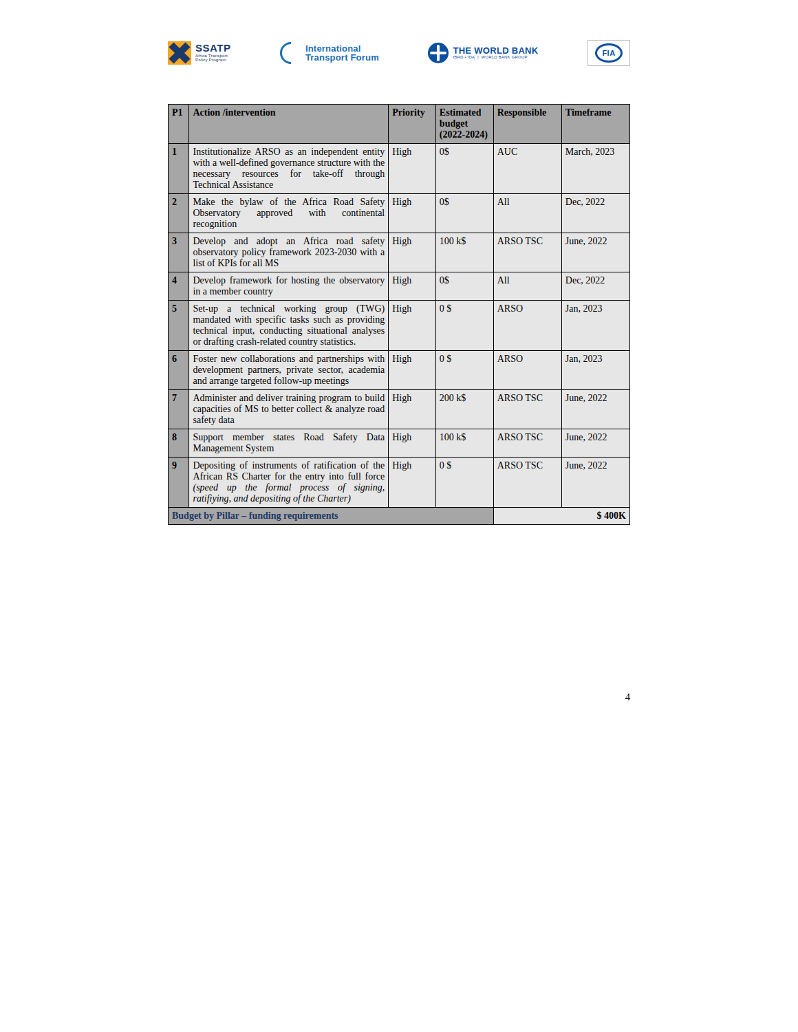SSATP
Africa Transport
Policy Program
International
Transport Forum
THE WORLD BANK
IBRD • IDA | WORLD BANK GROUP
FIA
| P1 | Action /intervention | Priority | Estimated budget (2022-2024) | Responsible | Timeframe |
| --- | --- | --- | --- | --- | --- |
| 1 | Institutionalize ARSO as an independent entity with a well-defined governance structure with the necessary resources for take-off through Technical Assistance | High | 0$ | AUC | March, 2023 |
| 2 | Make the bylaw of the Africa Road Safety Observatory approved with continental recognition | High | 0$ | All | Dec, 2022 |
| 3 | Develop and adopt an Africa road safety observatory policy framework 2023-2030 with a list of KPIs for all MS | High | 100 k$ | ARSO TSC | June, 2022 |
| 4 | Develop framework for hosting the observatory in a member country | High | 0$ | All | Dec, 2022 |
| 5 | Set-up a technical working group (TWG) mandated with specific tasks such as providing technical input, conducting situational analyses or drafting crash-related country statistics. | High | 0 $ | ARSO | Jan, 2023 |
| 6 | Foster new collaborations and partnerships with development partners, private sector, academia and arrange targeted follow-up meetings | High | 0 $ | ARSO | Jan, 2023 |
| 7 | Administer and deliver training program to build capacities of MS to better collect & analyze road safety data | High | 200 k$ | ARSO TSC | June, 2022 |
| 8 | Support member states Road Safety Data Management System | High | 100 k$ | ARSO TSC | June, 2022 |
| 9 | Depositing of instruments of ratification of the African RS Charter for the entry into full force (speed up the formal process of signing, ratifiying, and depositing of the Charter) | High | 0 $ | ARSO TSC | June, 2022 |
| Budget by Pillar – funding requirements | | $ 400K |
4